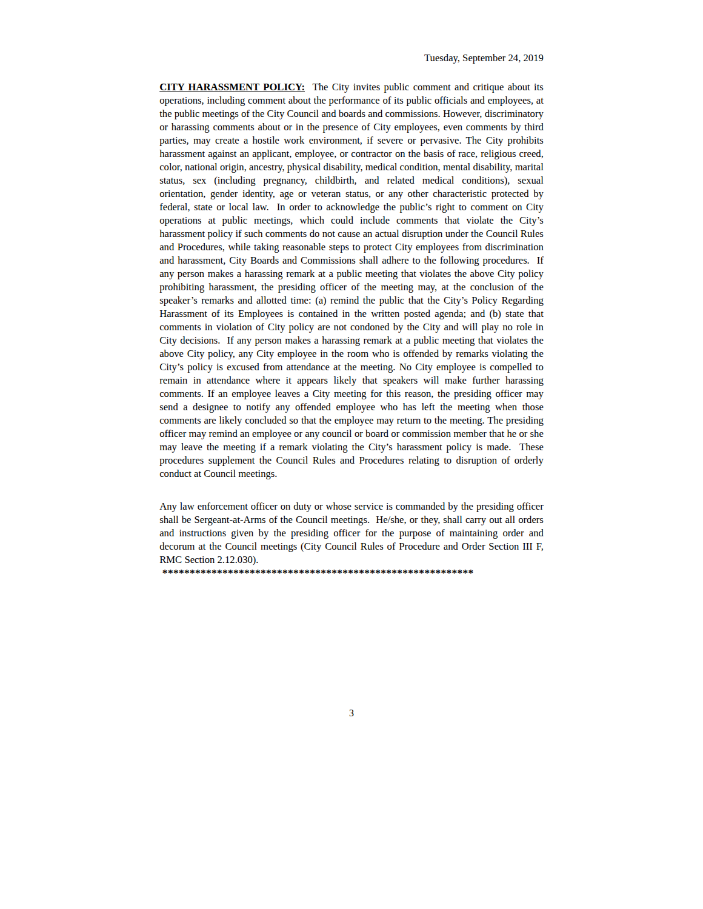Tuesday, September 24, 2019
CITY HARASSMENT POLICY: The City invites public comment and critique about its operations, including comment about the performance of its public officials and employees, at the public meetings of the City Council and boards and commissions. However, discriminatory or harassing comments about or in the presence of City employees, even comments by third parties, may create a hostile work environment, if severe or pervasive. The City prohibits harassment against an applicant, employee, or contractor on the basis of race, religious creed, color, national origin, ancestry, physical disability, medical condition, mental disability, marital status, sex (including pregnancy, childbirth, and related medical conditions), sexual orientation, gender identity, age or veteran status, or any other characteristic protected by federal, state or local law. In order to acknowledge the public’s right to comment on City operations at public meetings, which could include comments that violate the City’s harassment policy if such comments do not cause an actual disruption under the Council Rules and Procedures, while taking reasonable steps to protect City employees from discrimination and harassment, City Boards and Commissions shall adhere to the following procedures. If any person makes a harassing remark at a public meeting that violates the above City policy prohibiting harassment, the presiding officer of the meeting may, at the conclusion of the speaker’s remarks and allotted time: (a) remind the public that the City’s Policy Regarding Harassment of its Employees is contained in the written posted agenda; and (b) state that comments in violation of City policy are not condoned by the City and will play no role in City decisions. If any person makes a harassing remark at a public meeting that violates the above City policy, any City employee in the room who is offended by remarks violating the City’s policy is excused from attendance at the meeting. No City employee is compelled to remain in attendance where it appears likely that speakers will make further harassing comments. If an employee leaves a City meeting for this reason, the presiding officer may send a designee to notify any offended employee who has left the meeting when those comments are likely concluded so that the employee may return to the meeting. The presiding officer may remind an employee or any council or board or commission member that he or she may leave the meeting if a remark violating the City’s harassment policy is made. These procedures supplement the Council Rules and Procedures relating to disruption of orderly conduct at Council meetings.
Any law enforcement officer on duty or whose service is commanded by the presiding officer shall be Sergeant-at-Arms of the Council meetings. He/she, or they, shall carry out all orders and instructions given by the presiding officer for the purpose of maintaining order and decorum at the Council meetings (City Council Rules of Procedure and Order Section III F, RMC Section 2.12.030).
*********************************************************
3